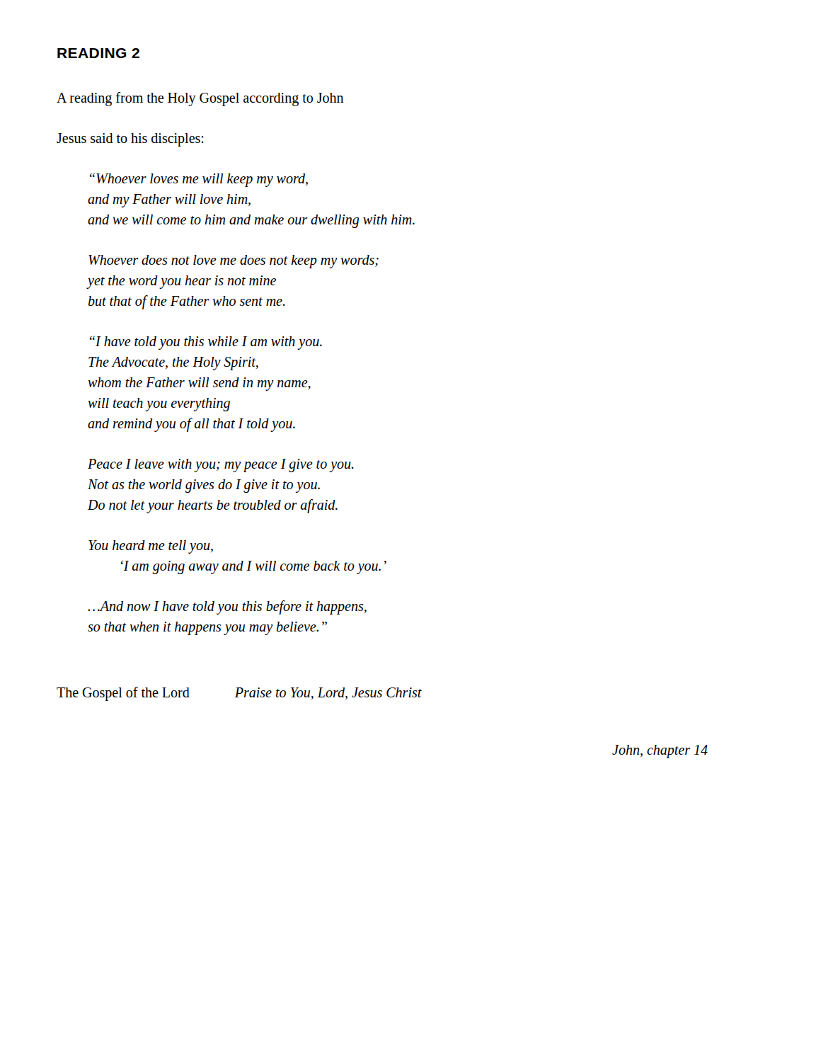READING 2
A reading from the Holy Gospel according to John
Jesus said to his disciples:
“Whoever loves me will keep my word,
and my Father will love him,
and we will come to him and make our dwelling with him.
Whoever does not love me does not keep my words;
yet the word you hear is not mine
but that of the Father who sent me.
“I have told you this while I am with you.
The Advocate, the Holy Spirit,
whom the Father will send in my name,
will teach you everything
and remind you of all that I told you.
Peace I leave with you; my peace I give to you.
Not as the world gives do I give it to you.
Do not let your hearts be troubled or afraid.
You heard me tell you,
‘I am going away and I will come back to you.’
…And now I have told you this before it happens,
so that when it happens you may believe.”
The Gospel of the Lord Praise to You, Lord, Jesus Christ
John, chapter 14